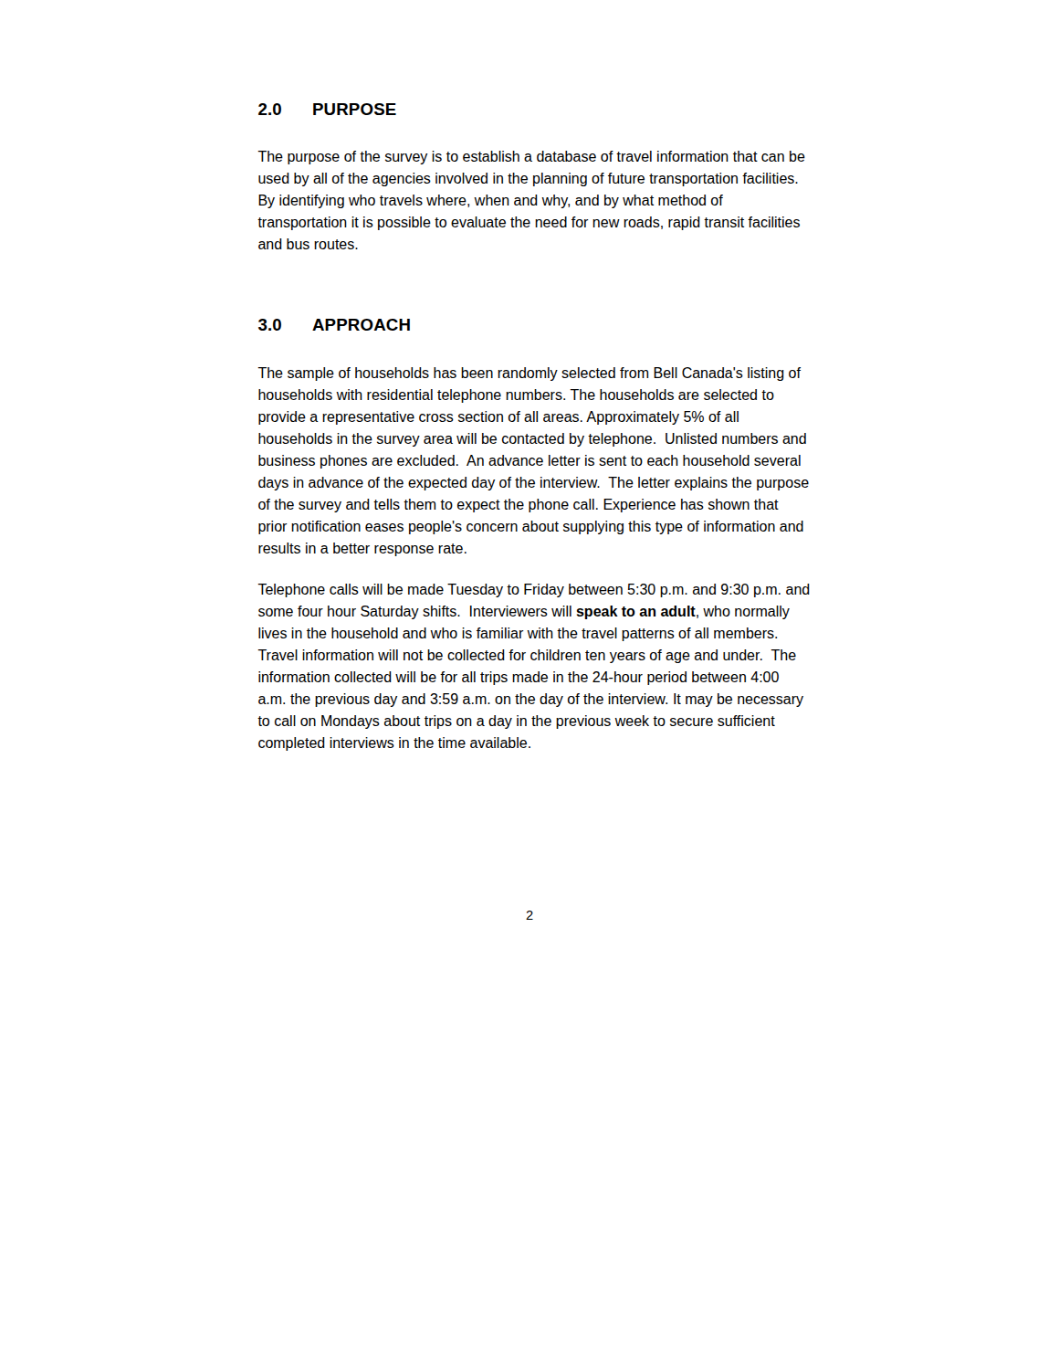2.0 PURPOSE
The purpose of the survey is to establish a database of travel information that can be used by all of the agencies involved in the planning of future transportation facilities. By identifying who travels where, when and why, and by what method of transportation it is possible to evaluate the need for new roads, rapid transit facilities and bus routes.
3.0 APPROACH
The sample of households has been randomly selected from Bell Canada's listing of households with residential telephone numbers. The households are selected to provide a representative cross section of all areas. Approximately 5% of all households in the survey area will be contacted by telephone. Unlisted numbers and business phones are excluded. An advance letter is sent to each household several days in advance of the expected day of the interview. The letter explains the purpose of the survey and tells them to expect the phone call. Experience has shown that prior notification eases people's concern about supplying this type of information and results in a better response rate.
Telephone calls will be made Tuesday to Friday between 5:30 p.m. and 9:30 p.m. and some four hour Saturday shifts. Interviewers will speak to an adult, who normally lives in the household and who is familiar with the travel patterns of all members. Travel information will not be collected for children ten years of age and under. The information collected will be for all trips made in the 24-hour period between 4:00 a.m. the previous day and 3:59 a.m. on the day of the interview. It may be necessary to call on Mondays about trips on a day in the previous week to secure sufficient completed interviews in the time available.
2